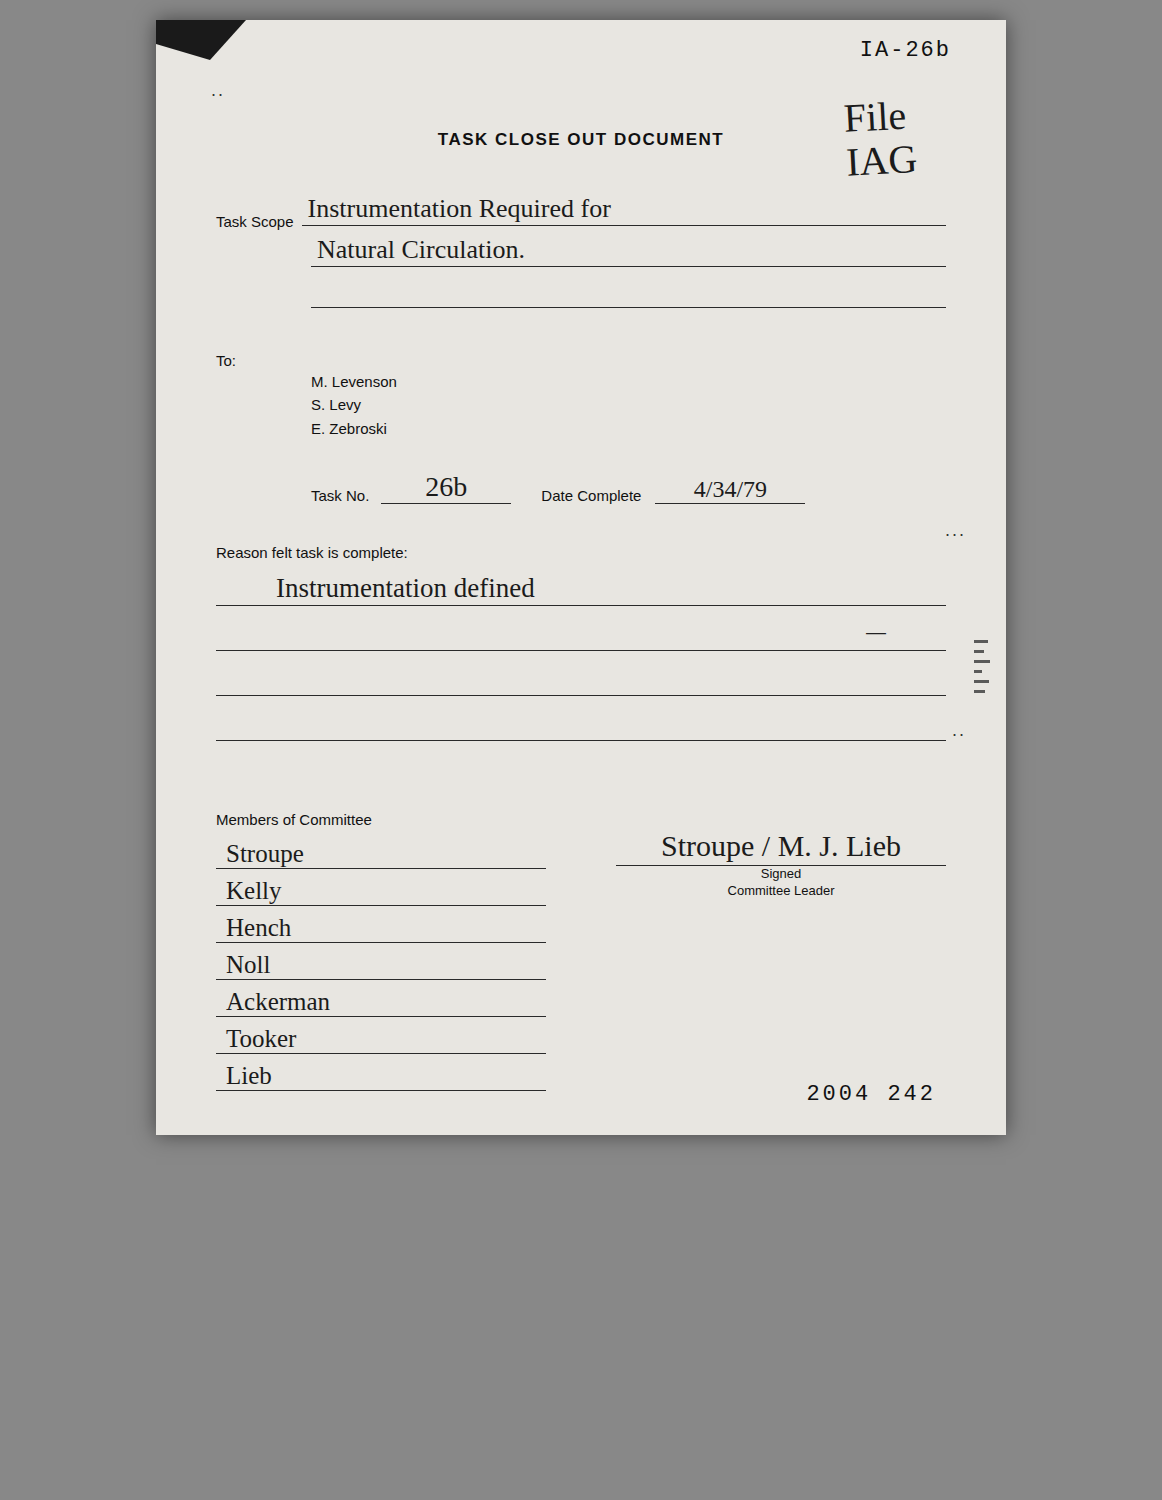IA-26b
File
IAG
..
...
..
TASK CLOSE OUT DOCUMENT
Task Scope Instrumentation Required for
Natural Circulation.
To:
M. Levenson
S. Levy
E. Zebroski
Task No. 26b Date Complete 4/34/79
Reason felt task is complete:
Instrumentation defined
—
Members of Committee
Stroupe
Kelly
Hench
Noll
Ackerman
Tooker
Lieb
Stroupe / M. J. Lieb
Signed Committee Leader
2004 242